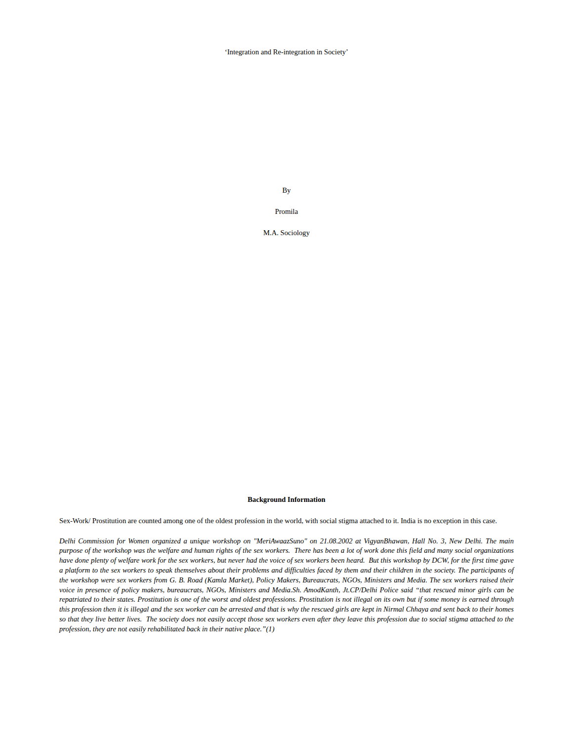‘Integration and Re-integration in Society’
By
Promila
M.A. Sociology
Background Information
Sex-Work/ Prostitution are counted among one of the oldest profession in the world, with social stigma attached to it. India is no exception in this case.
Delhi Commission for Women organized a unique workshop on "MeriAwaazSuno" on 21.08.2002 at VigyanBhawan, Hall No. 3, New Delhi. The main purpose of the workshop was the welfare and human rights of the sex workers. There has been a lot of work done this field and many social organizations have done plenty of welfare work for the sex workers, but never had the voice of sex workers been heard. But this workshop by DCW, for the first time gave a platform to the sex workers to speak themselves about their problems and difficulties faced by them and their children in the society. The participants of the workshop were sex workers from G. B. Road (Kamla Market), Policy Makers, Bureaucrats, NGOs, Ministers and Media. The sex workers raised their voice in presence of policy makers, bureaucrats, NGOs, Ministers and Media.Sh. AmodKanth, Jt.CP/Delhi Police said “that rescued minor girls can be repatriated to their states. Prostitution is one of the worst and oldest professions. Prostitution is not illegal on its own but if some money is earned through this profession then it is illegal and the sex worker can be arrested and that is why the rescued girls are kept in Nirmal Chhaya and sent back to their homes so that they live better lives. The society does not easily accept those sex workers even after they leave this profession due to social stigma attached to the profession, they are not easily rehabilitated back in their native place.”(1)